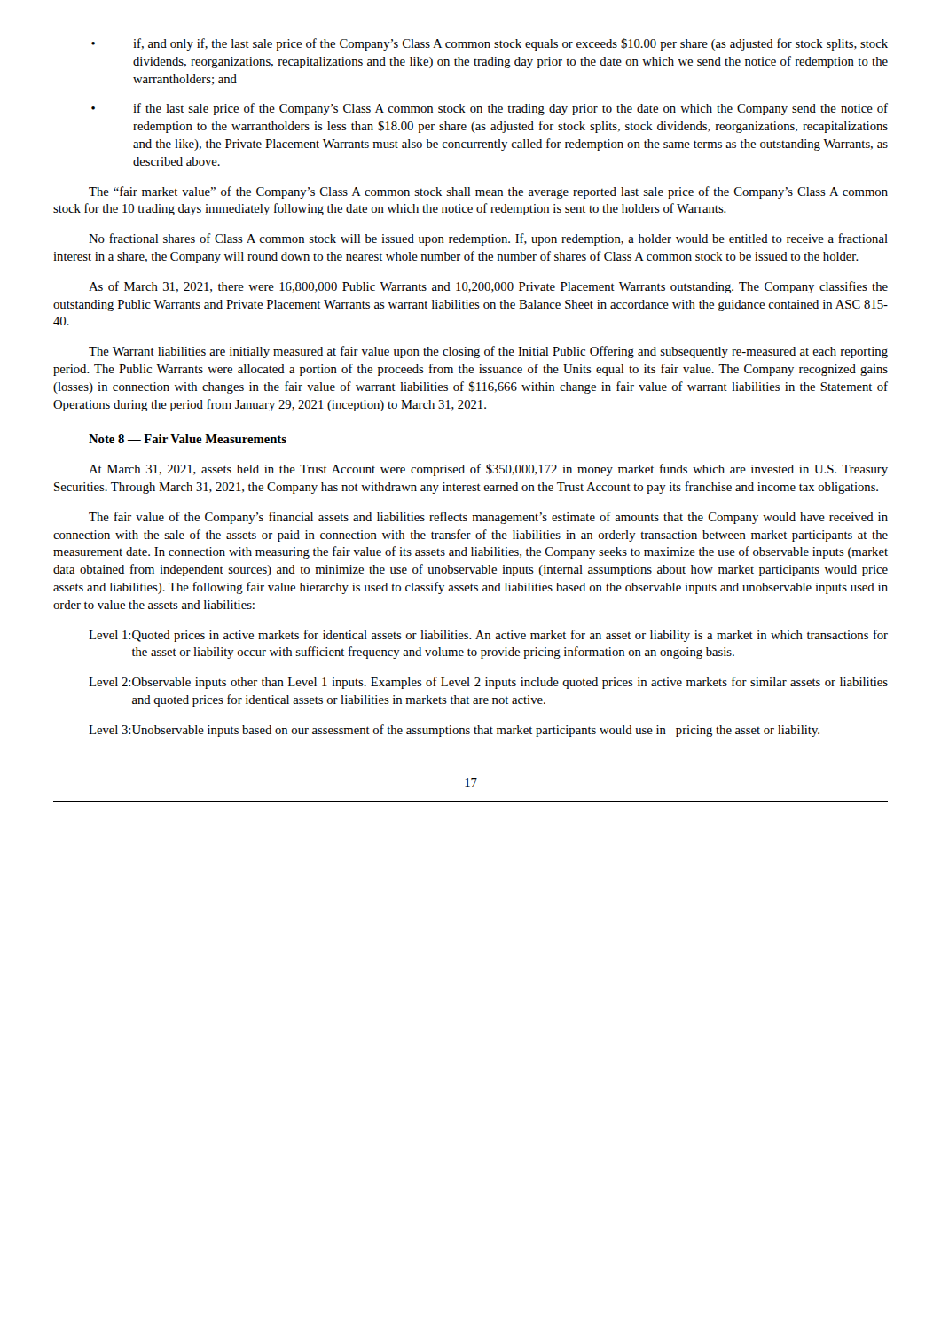•
if, and only if, the last sale price of the Company’s Class A common stock equals or exceeds $10.00 per share (as adjusted for stock splits, stock dividends, reorganizations, recapitalizations and the like) on the trading day prior to the date on which we send the notice of redemption to the warrantholders; and
•
if the last sale price of the Company’s Class A common stock on the trading day prior to the date on which the Company send the notice of redemption to the warrantholders is less than $18.00 per share (as adjusted for stock splits, stock dividends, reorganizations, recapitalizations and the like), the Private Placement Warrants must also be concurrently called for redemption on the same terms as the outstanding Warrants, as described above.
The “fair market value” of the Company’s Class A common stock shall mean the average reported last sale price of the Company’s Class A common stock for the 10 trading days immediately following the date on which the notice of redemption is sent to the holders of Warrants.
No fractional shares of Class A common stock will be issued upon redemption. If, upon redemption, a holder would be entitled to receive a fractional interest in a share, the Company will round down to the nearest whole number of the number of shares of Class A common stock to be issued to the holder.
As of March 31, 2021, there were 16,800,000 Public Warrants and 10,200,000 Private Placement Warrants outstanding. The Company classifies the outstanding Public Warrants and Private Placement Warrants as warrant liabilities on the Balance Sheet in accordance with the guidance contained in ASC 815-40.
The Warrant liabilities are initially measured at fair value upon the closing of the Initial Public Offering and subsequently re-measured at each reporting period. The Public Warrants were allocated a portion of the proceeds from the issuance of the Units equal to its fair value. The Company recognized gains (losses) in connection with changes in the fair value of warrant liabilities of $116,666 within change in fair value of warrant liabilities in the Statement of Operations during the period from January 29, 2021 (inception) to March 31, 2021.
Note 8 — Fair Value Measurements
At March 31, 2021, assets held in the Trust Account were comprised of $350,000,172 in money market funds which are invested in U.S. Treasury Securities. Through March 31, 2021, the Company has not withdrawn any interest earned on the Trust Account to pay its franchise and income tax obligations.
The fair value of the Company’s financial assets and liabilities reflects management’s estimate of amounts that the Company would have received in connection with the sale of the assets or paid in connection with the transfer of the liabilities in an orderly transaction between market participants at the measurement date. In connection with measuring the fair value of its assets and liabilities, the Company seeks to maximize the use of observable inputs (market data obtained from independent sources) and to minimize the use of unobservable inputs (internal assumptions about how market participants would price assets and liabilities). The following fair value hierarchy is used to classify assets and liabilities based on the observable inputs and unobservable inputs used in order to value the assets and liabilities:
Level 1:
Quoted prices in active markets for identical assets or liabilities. An active market for an asset or liability is a market in which transactions for the asset or liability occur with sufficient frequency and volume to provide pricing information on an ongoing basis.
Level 2:
Observable inputs other than Level 1 inputs. Examples of Level 2 inputs include quoted prices in active markets for similar assets or liabilities and quoted prices for identical assets or liabilities in markets that are not active.
Level 3:
Unobservable inputs based on our assessment of the assumptions that market participants would use in pricing the asset or liability.
17